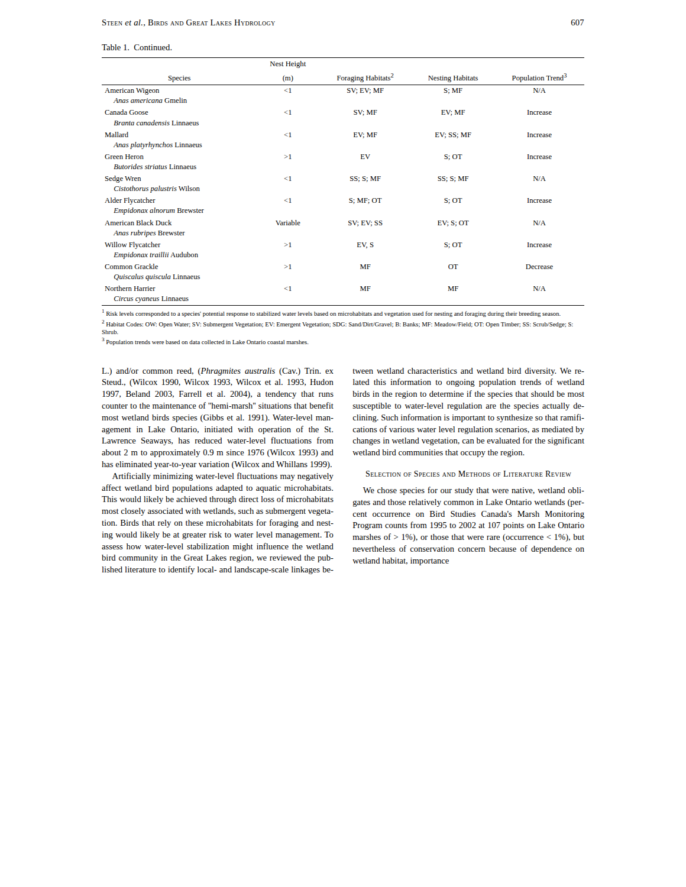Steen et al., Birds and Great Lakes Hydrology
607
Table 1. Continued.
| | Nest Height | | | |
| --- | --- | --- | --- | --- |
| Species | (m) | Foraging Habitats 2 | Nesting Habitats | Population Trend 3 |
| American Wigeon Anas americana Gmelin | <1 | SV; EV; MF | S; MF | N/A |
| Canada Goose Branta canadensis Linnaeus | <1 | SV; MF | EV; MF | Increase |
| Mallard Anas platyrhynchos Linnaeus | <1 | EV; MF | EV; SS; MF | Increase |
| Green Heron Butorides striatus Linnaeus | >1 | EV | S; OT | Increase |
| Sedge Wren Cistothorus palustris Wilson | <1 | SS; S; MF | SS; S; MF | N/A |
| Alder Flycatcher Empidonax alnorum Brewster | <1 | S; MF; OT | S; OT | Increase |
| American Black Duck Anas rubripes Brewster | Variable | SV; EV; SS | EV; S; OT | N/A |
| Willow Flycatcher Empidonax traillii Audubon | >1 | EV, S | S; OT | Increase |
| Common Grackle Quiscalus quiscula Linnaeus | >1 | MF | OT | Decrease |
| Northern Harrier Circus cyaneus Linnaeus | <1 | MF | MF | N/A |
1 Risk levels corresponded to a species' potential response to stabilized water levels based on microhabitats and vegetation used for nesting and foraging during their breeding season.
2 Habitat Codes: OW: Open Water; SV: Submergent Vegetation; EV: Emergent Vegetation; SDG: Sand/Dirt/Gravel; B: Banks; MF: Meadow/Field; OT: Open Timber; SS: Scrub/Sedge; S: Shrub.
3 Population trends were based on data collected in Lake Ontario coastal marshes.
L.) and/or common reed, (Phragmites australis (Cav.) Trin. ex Steud., (Wilcox 1990, Wilcox 1993, Wilcox et al. 1993, Hudon 1997, Beland 2003, Farrell et al. 2004), a tendency that runs counter to the maintenance of ''hemi-marsh'' situations that benefit most wetland birds species (Gibbs et al. 1991). Water-level management in Lake Ontario, initiated with operation of the St. Lawrence Seaways, has reduced water-level fluctuations from about 2 m to approximately 0.9 m since 1976 (Wilcox 1993) and has eliminated year-to-year variation (Wilcox and Whillans 1999).
Artificially minimizing water-level fluctuations may negatively affect wetland bird populations adapted to aquatic microhabitats. This would likely be achieved through direct loss of microhabitats most closely associated with wetlands, such as submergent vegetation. Birds that rely on these microhabitats for foraging and nesting would likely be at greater risk to water level management. To assess how water-level stabilization might influence the wetland bird community in the Great Lakes region, we reviewed the published literature to identify local- and landscape-scale linkages between wetland characteristics and wetland bird diversity. We related this information to ongoing population trends of wetland birds in the region to determine if the species that should be most susceptible to water-level regulation are the species actually declining. Such information is important to synthesize so that ramifications of various water level regulation scenarios, as mediated by changes in wetland vegetation, can be evaluated for the significant wetland bird communities that occupy the region.
Selection of Species and Methods of Literature Review
We chose species for our study that were native, wetland obligates and those relatively common in Lake Ontario wetlands (percent occurrence on Bird Studies Canada's Marsh Monitoring Program counts from 1995 to 2002 at 107 points on Lake Ontario marshes of > 1%), or those that were rare (occurrence < 1%), but nevertheless of conservation concern because of dependence on wetland habitat, importance